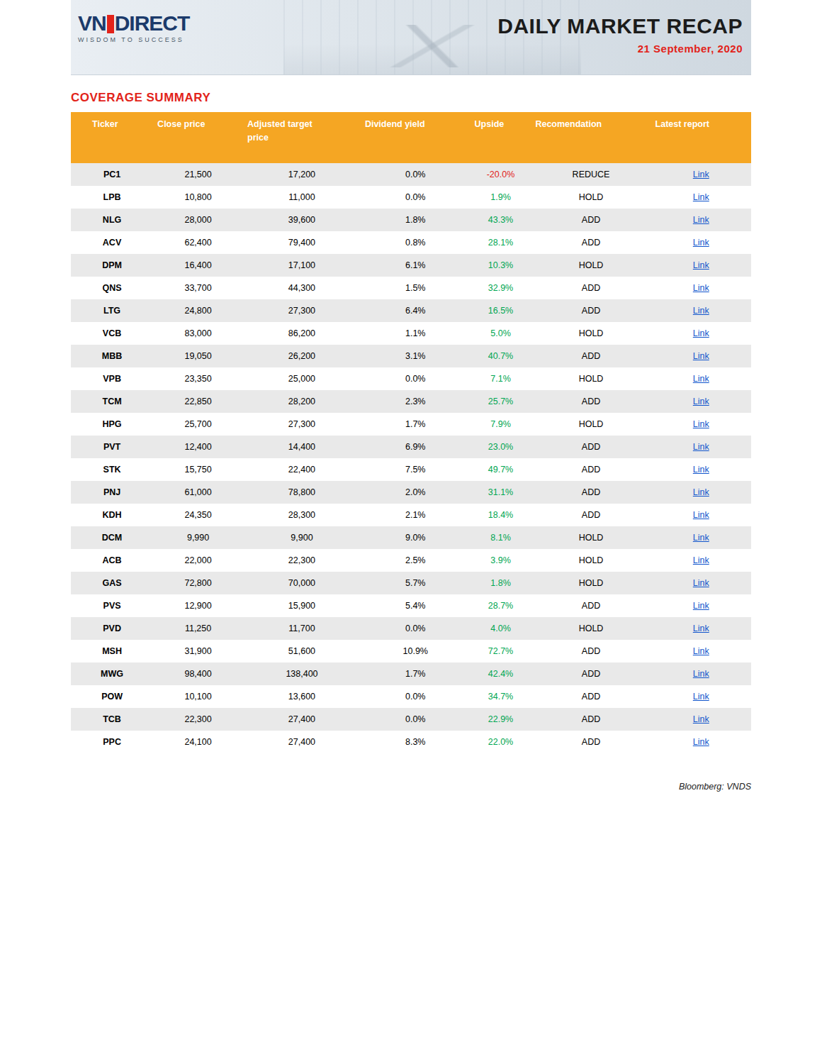VN DIRECT
WISDOM TO SUCCESS
DAILY MARKET RECAP
21 September, 2020
COVERAGE SUMMARY
| Ticker | Close price | Adjusted target price | Dividend yield | Upside | Recomendation | Latest report |
| --- | --- | --- | --- | --- | --- | --- |
| PC1 | 21,500 | 17,200 | 0.0% | -20.0% | REDUCE | Link |
| LPB | 10,800 | 11,000 | 0.0% | 1.9% | HOLD | Link |
| NLG | 28,000 | 39,600 | 1.8% | 43.3% | ADD | Link |
| ACV | 62,400 | 79,400 | 0.8% | 28.1% | ADD | Link |
| DPM | 16,400 | 17,100 | 6.1% | 10.3% | HOLD | Link |
| QNS | 33,700 | 44,300 | 1.5% | 32.9% | ADD | Link |
| LTG | 24,800 | 27,300 | 6.4% | 16.5% | ADD | Link |
| VCB | 83,000 | 86,200 | 1.1% | 5.0% | HOLD | Link |
| MBB | 19,050 | 26,200 | 3.1% | 40.7% | ADD | Link |
| VPB | 23,350 | 25,000 | 0.0% | 7.1% | HOLD | Link |
| TCM | 22,850 | 28,200 | 2.3% | 25.7% | ADD | Link |
| HPG | 25,700 | 27,300 | 1.7% | 7.9% | HOLD | Link |
| PVT | 12,400 | 14,400 | 6.9% | 23.0% | ADD | Link |
| STK | 15,750 | 22,400 | 7.5% | 49.7% | ADD | Link |
| PNJ | 61,000 | 78,800 | 2.0% | 31.1% | ADD | Link |
| KDH | 24,350 | 28,300 | 2.1% | 18.4% | ADD | Link |
| DCM | 9,990 | 9,900 | 9.0% | 8.1% | HOLD | Link |
| ACB | 22,000 | 22,300 | 2.5% | 3.9% | HOLD | Link |
| GAS | 72,800 | 70,000 | 5.7% | 1.8% | HOLD | Link |
| PVS | 12,900 | 15,900 | 5.4% | 28.7% | ADD | Link |
| PVD | 11,250 | 11,700 | 0.0% | 4.0% | HOLD | Link |
| MSH | 31,900 | 51,600 | 10.9% | 72.7% | ADD | Link |
| MWG | 98,400 | 138,400 | 1.7% | 42.4% | ADD | Link |
| POW | 10,100 | 13,600 | 0.0% | 34.7% | ADD | Link |
| TCB | 22,300 | 27,400 | 0.0% | 22.9% | ADD | Link |
| PPC | 24,100 | 27,400 | 8.3% | 22.0% | ADD | Link |
Bloomberg: VNDS